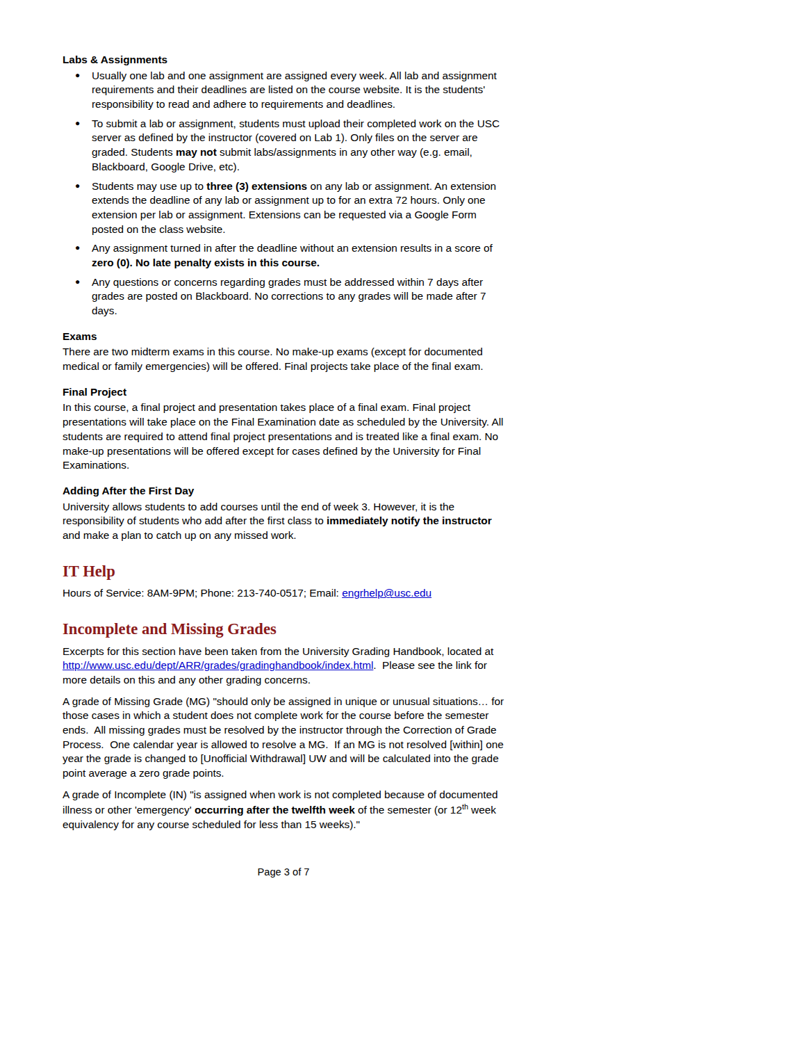Labs & Assignments
Usually one lab and one assignment are assigned every week. All lab and assignment requirements and their deadlines are listed on the course website. It is the students' responsibility to read and adhere to requirements and deadlines.
To submit a lab or assignment, students must upload their completed work on the USC server as defined by the instructor (covered on Lab 1). Only files on the server are graded. Students may not submit labs/assignments in any other way (e.g. email, Blackboard, Google Drive, etc).
Students may use up to three (3) extensions on any lab or assignment. An extension extends the deadline of any lab or assignment up to for an extra 72 hours. Only one extension per lab or assignment. Extensions can be requested via a Google Form posted on the class website.
Any assignment turned in after the deadline without an extension results in a score of zero (0). No late penalty exists in this course.
Any questions or concerns regarding grades must be addressed within 7 days after grades are posted on Blackboard. No corrections to any grades will be made after 7 days.
Exams
There are two midterm exams in this course. No make-up exams (except for documented medical or family emergencies) will be offered. Final projects take place of the final exam.
Final Project
In this course, a final project and presentation takes place of a final exam. Final project presentations will take place on the Final Examination date as scheduled by the University. All students are required to attend final project presentations and is treated like a final exam. No make-up presentations will be offered except for cases defined by the University for Final Examinations.
Adding After the First Day
University allows students to add courses until the end of week 3. However, it is the responsibility of students who add after the first class to immediately notify the instructor and make a plan to catch up on any missed work.
IT Help
Hours of Service: 8AM-9PM; Phone: 213-740-0517; Email: engrhelp@usc.edu
Incomplete and Missing Grades
Excerpts for this section have been taken from the University Grading Handbook, located at http://www.usc.edu/dept/ARR/grades/gradinghandbook/index.html. Please see the link for more details on this and any other grading concerns.
A grade of Missing Grade (MG) "should only be assigned in unique or unusual situations… for those cases in which a student does not complete work for the course before the semester ends. All missing grades must be resolved by the instructor through the Correction of Grade Process. One calendar year is allowed to resolve a MG. If an MG is not resolved [within] one year the grade is changed to [Unofficial Withdrawal] UW and will be calculated into the grade point average a zero grade points.
A grade of Incomplete (IN) "is assigned when work is not completed because of documented illness or other 'emergency' occurring after the twelfth week of the semester (or 12th week equivalency for any course scheduled for less than 15 weeks)."
Page 3 of 7